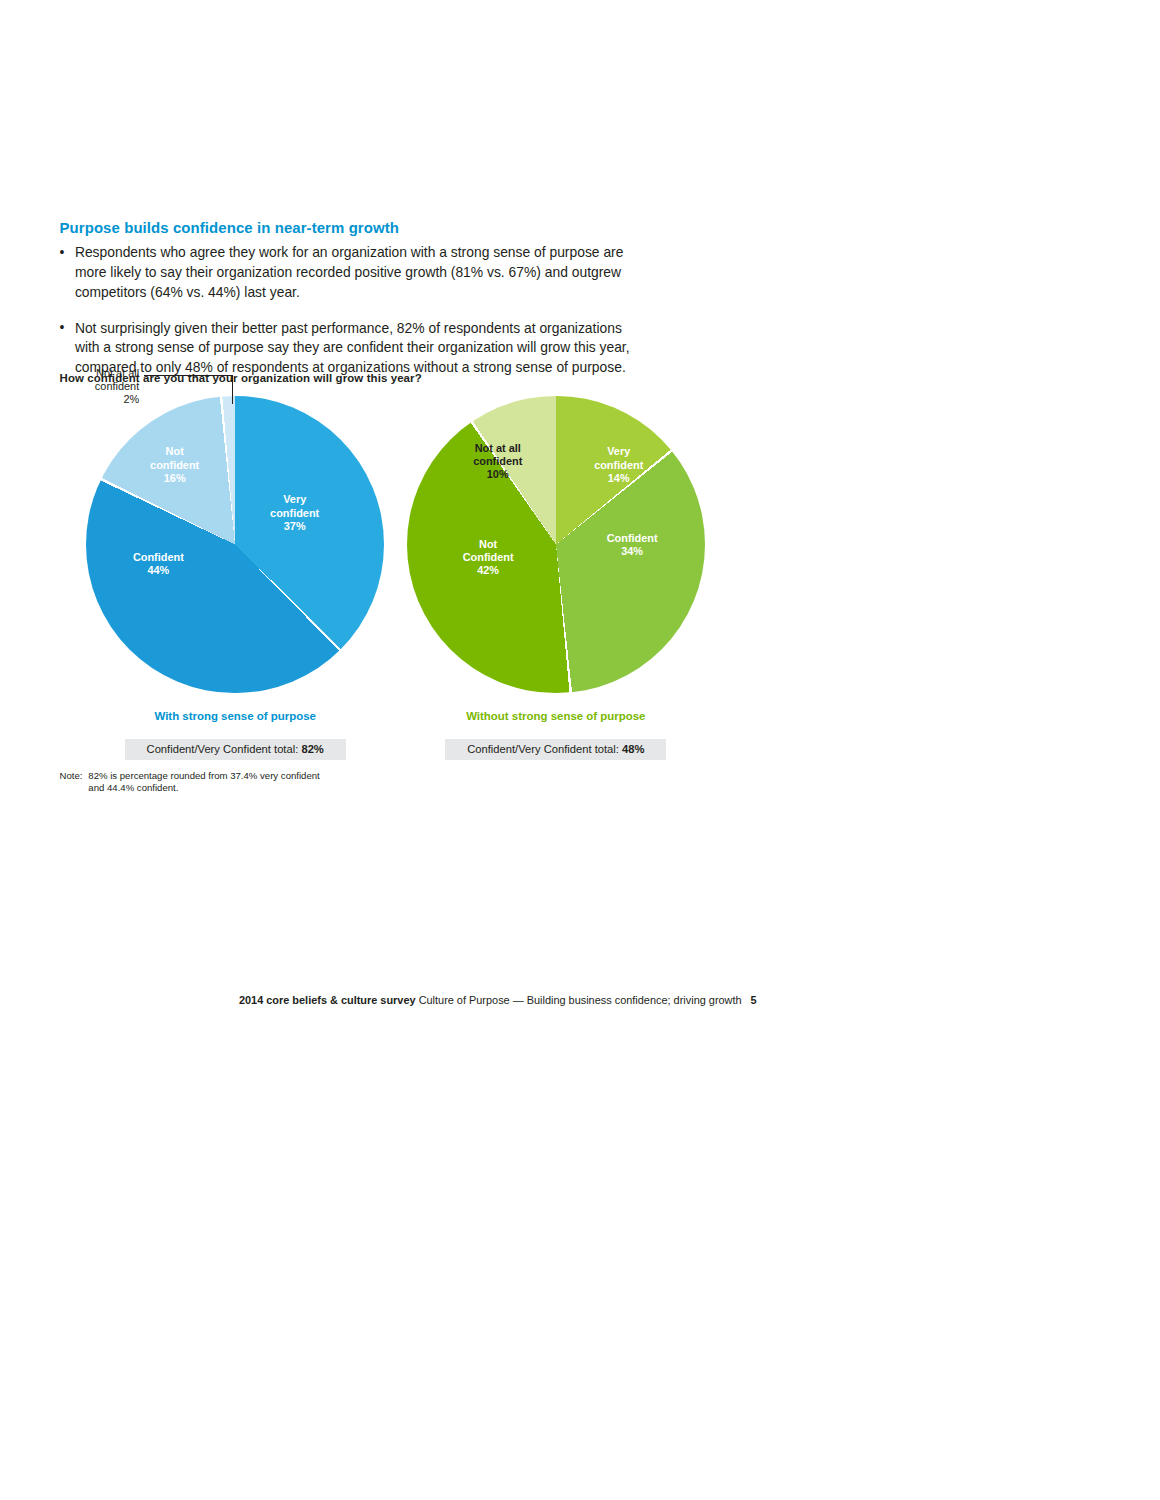Purpose builds confidence in near-term growth
Respondents who agree they work for an organization with a strong sense of purpose are more likely to say their organization recorded positive growth (81% vs. 67%) and outgrew competitors (64% vs. 44%) last year.
Not surprisingly given their better past performance, 82% of respondents at organizations with a strong sense of purpose say they are confident their organization will grow this year, compared to only 48% of respondents at organizations without a strong sense of purpose.
How confident are you that your organization will grow this year?
Not at all
confident
2%
Very
confident
37%
Confident
44%
Not
confident
16%
Very
confident
14%
Confident
34%
Not
Confident
42%
Not at all
confident
10%
With strong sense of purpose
Without strong sense of purpose
Confident/Very Confident total: 82%
Confident/Very Confident total: 48%
Note: 82% is percentage rounded from 37.4% very confident and 44.4% confident.
2014 core beliefs & culture survey Culture of Purpose — Building business confidence; driving growth 5